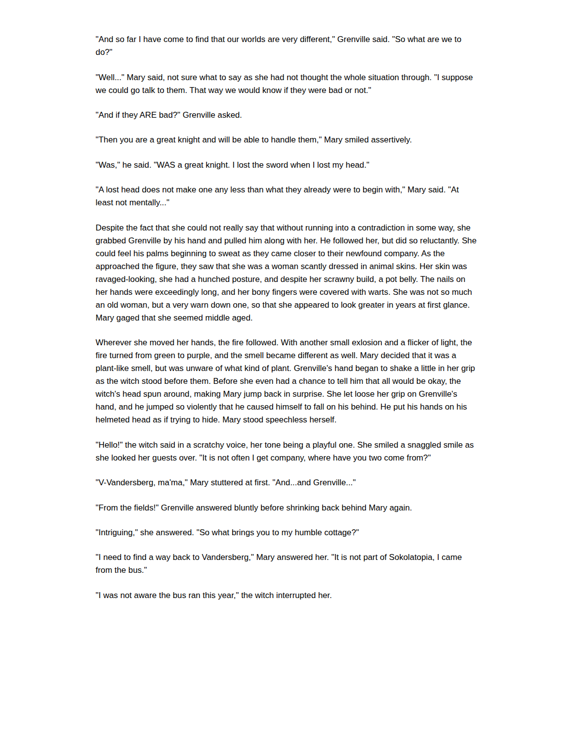"And so far I have come to find that our worlds are very different," Grenville said. "So what are we to do?"
"Well..." Mary said, not sure what to say as she had not thought the whole situation through. "I suppose we could go talk to them. That way we would know if they were bad or not."
"And if they ARE bad?" Grenville asked.
"Then you are a great knight and will be able to handle them," Mary smiled assertively.
"Was," he said. "WAS a great knight. I lost the sword when I lost my head."
"A lost head does not make one any less than what they already were to begin with," Mary said. "At least not mentally..."
Despite the fact that she could not really say that without running into a contradiction in some way, she grabbed Grenville by his hand and pulled him along with her. He followed her, but did so reluctantly. She could feel his palms beginning to sweat as they came closer to their newfound company. As the approached the figure, they saw that she was a woman scantly dressed in animal skins. Her skin was ravaged-looking, she had a hunched posture, and despite her scrawny build, a pot belly. The nails on her hands were exceedingly long, and her bony fingers were covered with warts. She was not so much an old woman, but a very warn down one, so that she appeared to look greater in years at first glance. Mary gaged that she seemed middle aged.
Wherever she moved her hands, the fire followed. With another small exlosion and a flicker of light, the fire turned from green to purple, and the smell became different as well. Mary decided that it was a plant-like smell, but was unware of what kind of plant. Grenville's hand began to shake a little in her grip as the witch stood before them. Before she even had a chance to tell him that all would be okay, the witch's head spun around, making Mary jump back in surprise. She let loose her grip on Grenville's hand, and he jumped so violently that he caused himself to fall on his behind. He put his hands on his helmeted head as if trying to hide. Mary stood speechless herself.
"Hello!" the witch said in a scratchy voice, her tone being a playful one. She smiled a snaggled smile as she looked her guests over. "It is not often I get company, where have you two come from?"
"V-Vandersberg, ma'ma," Mary stuttered at first. "And...and Grenville..."
"From the fields!" Grenville answered bluntly before shrinking back behind Mary again.
"Intriguing," she answered. "So what brings you to my humble cottage?"
"I need to find a way back to Vandersberg," Mary answered her. "It is not part of Sokolatopia, I came from the bus."
"I was not aware the bus ran this year," the witch interrupted her.